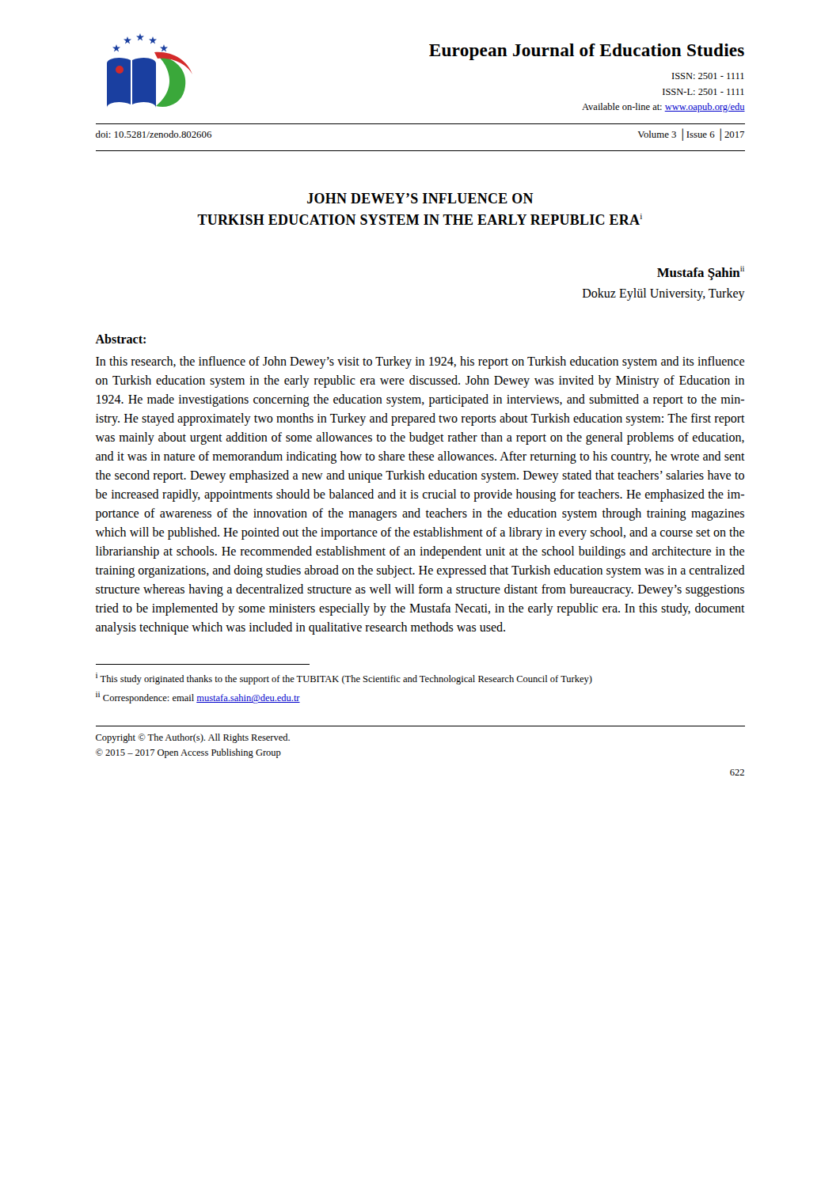European Journal of Education Studies
ISSN: 2501 - 1111
ISSN-L: 2501 - 1111
Available on-line at: www.oapub.org/edu
doi: 10.5281/zenodo.802606 Volume 3 │Issue 6 │2017
JOHN DEWEY’S INFLUENCE ON
TURKISH EDUCATION SYSTEM IN THE EARLY REPUBLIC ERAi
Mustafa Şahinii
Dokuz Eylül University, Turkey
Abstract:
In this research, the influence of John Dewey’s visit to Turkey in 1924, his report on Turkish education system and its influence on Turkish education system in the early republic era were discussed. John Dewey was invited by Ministry of Education in 1924. He made investigations concerning the education system, participated in interviews, and submitted a report to the ministry. He stayed approximately two months in Turkey and prepared two reports about Turkish education system: The first report was mainly about urgent addition of some allowances to the budget rather than a report on the general problems of education, and it was in nature of memorandum indicating how to share these allowances. After returning to his country, he wrote and sent the second report. Dewey emphasized a new and unique Turkish education system. Dewey stated that teachers’ salaries have to be increased rapidly, appointments should be balanced and it is crucial to provide housing for teachers. He emphasized the importance of awareness of the innovation of the managers and teachers in the education system through training magazines which will be published. He pointed out the importance of the establishment of a library in every school, and a course set on the librarianship at schools. He recommended establishment of an independent unit at the school buildings and architecture in the training organizations, and doing studies abroad on the subject. He expressed that Turkish education system was in a centralized structure whereas having a decentralized structure as well will form a structure distant from bureaucracy. Dewey’s suggestions tried to be implemented by some ministers especially by the Mustafa Necati, in the early republic era. In this study, document analysis technique which was included in qualitative research methods was used.
i This study originated thanks to the support of the TUBITAK (The Scientific and Technological Research Council of Turkey)
ii Correspondence: email mustafa.sahin@deu.edu.tr
Copyright © The Author(s). All Rights Reserved.
© 2015 – 2017 Open Access Publishing Group
622